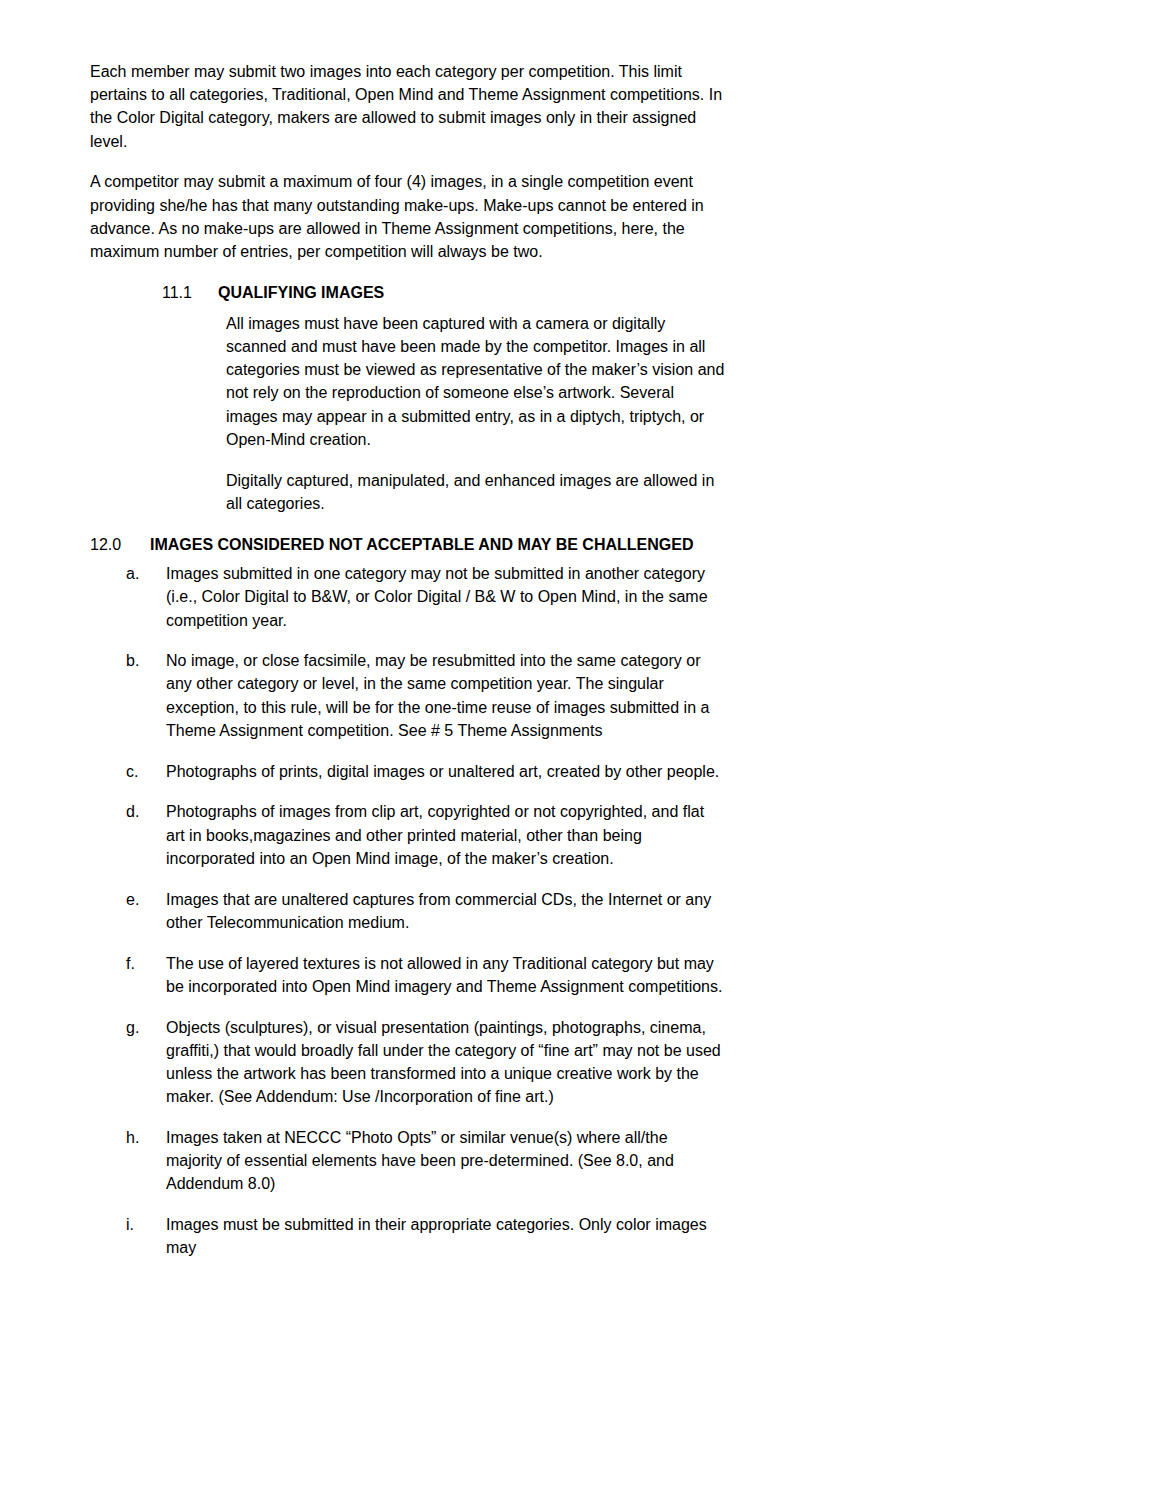Each member may submit two images into each category per competition. This limit pertains to all categories, Traditional, Open Mind and Theme Assignment competitions. In the Color Digital category, makers are allowed to submit images only in their assigned level.
A competitor may submit a maximum of four (4) images, in a single competition event providing she/he has that many outstanding make-ups. Make-ups cannot be entered in advance. As no make-ups are allowed in Theme Assignment competitions, here, the maximum number of entries, per competition will always be two.
11.1 QUALIFYING IMAGES
All images must have been captured with a camera or digitally scanned and must have been made by the competitor. Images in all categories must be viewed as representative of the maker’s vision and not rely on the reproduction of someone else’s artwork. Several images may appear in a submitted entry, as in a diptych, triptych, or Open-Mind creation.
Digitally captured, manipulated, and enhanced images are allowed in all categories.
12.0 IMAGES CONSIDERED NOT ACCEPTABLE AND MAY BE CHALLENGED
Images submitted in one category may not be submitted in another category (i.e., Color Digital to B&W, or Color Digital / B& W to Open Mind, in the same competition year.
No image, or close facsimile, may be resubmitted into the same category or any other category or level, in the same competition year. The singular exception, to this rule, will be for the one-time reuse of images submitted in a Theme Assignment competition. See # 5 Theme Assignments
Photographs of prints, digital images or unaltered art, created by other people.
Photographs of images from clip art, copyrighted or not copyrighted, and flat art in books,magazines and other printed material, other than being incorporated into an Open Mind image, of the maker’s creation.
Images that are unaltered captures from commercial CDs, the Internet or any other Telecommunication medium.
The use of layered textures is not allowed in any Traditional category but may be incorporated into Open Mind imagery and Theme Assignment competitions.
Objects (sculptures), or visual presentation (paintings, photographs, cinema, graffiti,) that would broadly fall under the category of “fine art” may not be used unless the artwork has been transformed into a unique creative work by the maker. (See Addendum: Use /Incorporation of fine art.)
Images taken at NECCC “Photo Opts” or similar venue(s) where all/the majority of essential elements have been pre-determined. (See 8.0, and Addendum 8.0)
Images must be submitted in their appropriate categories. Only color images may